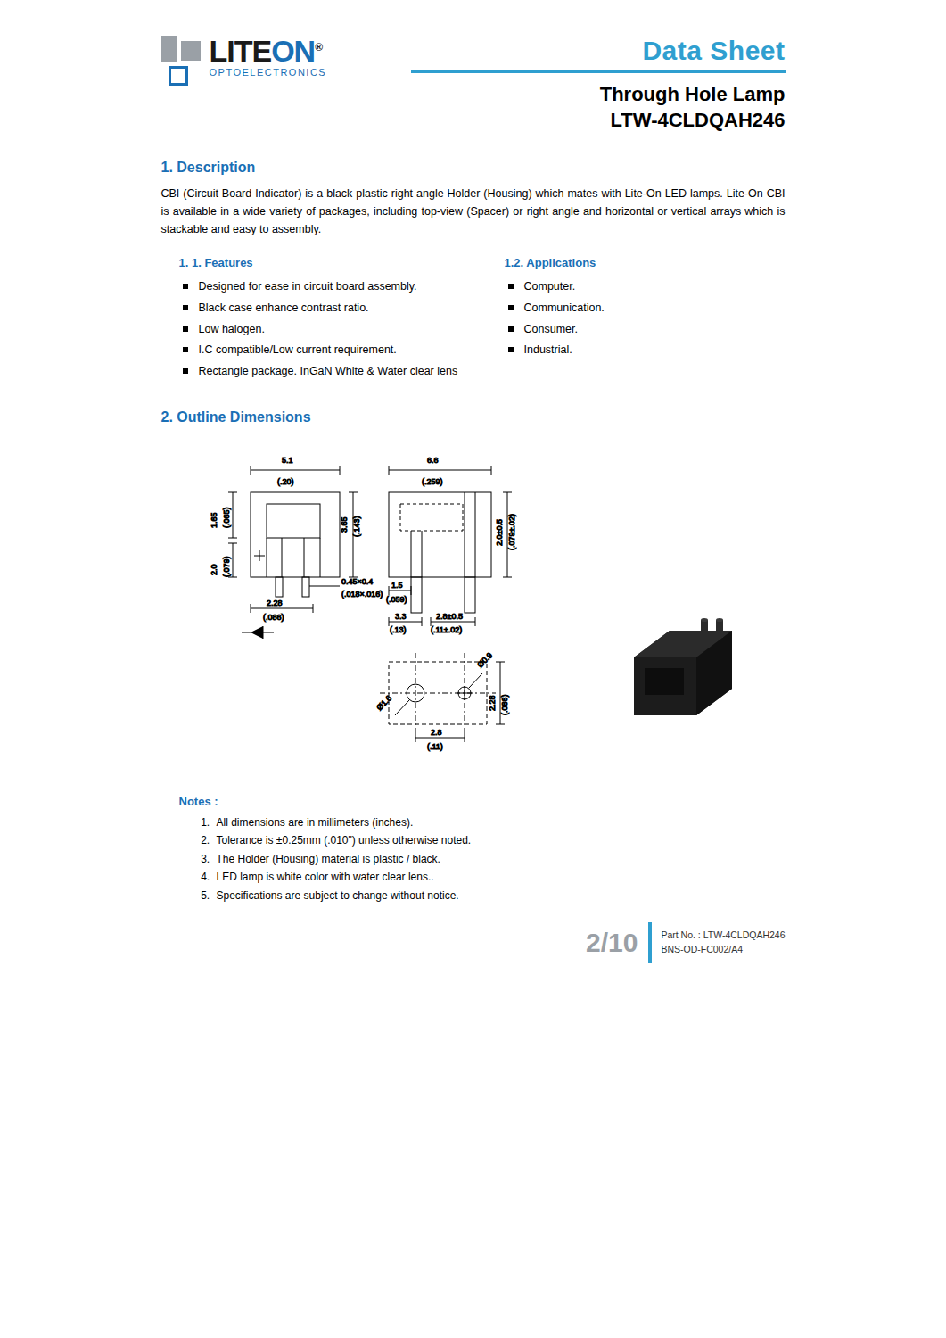LITE ON®
OPTOELECTRONICS
Data Sheet
Through Hole Lamp
LTW-4CLDQAH246
1. Description
CBI (Circuit Board Indicator) is a black plastic right angle Holder (Housing) which mates with Lite-On LED lamps. Lite-On CBI is available in a wide variety of packages, including top-view (Spacer) or right angle and horizontal or vertical arrays which is stackable and easy to assembly.
1. 1. Features
Designed for ease in circuit board assembly.
Black case enhance contrast ratio.
Low halogen.
I.C compatible/Low current requirement.
Rectangle package. InGaN White & Water clear lens
1.2. Applications
Computer.
Communication.
Consumer.
Industrial.
2. Outline Dimensions
5.1 (.20) 1.65 (.065) 2.0 (.079) 3.65 (.143) 2.28 (.086) 0.45×0.4 (.018×.016) 6.6 (.259) 2.0±0.5 (.079±.02) 1.5 (.059) 3.3 (.13) 2.8±0.5 (.11±.02) Ø1.6 Ø0.9 2.8 (.11) 2.28 (.086)
Notes :
All dimensions are in millimeters (inches).
Tolerance is ±0.25mm (.010") unless otherwise noted.
The Holder (Housing) material is plastic / black.
LED lamp is white color with water clear lens..
Specifications are subject to change without notice.
2/10
Part No. : LTW-4CLDQAH246
BNS-OD-FC002/A4